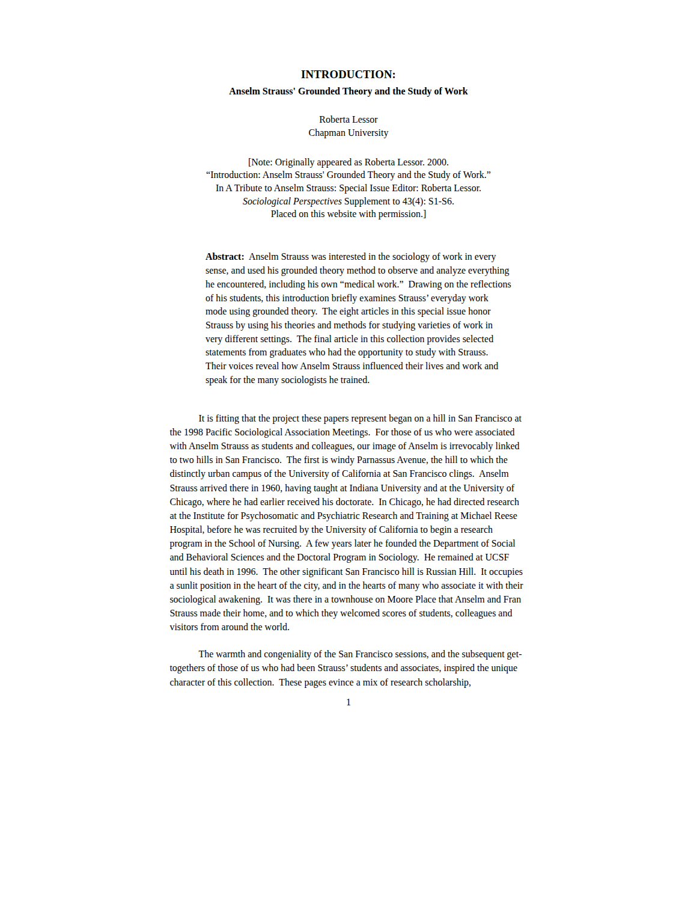INTRODUCTION:
Anselm Strauss' Grounded Theory and the Study of Work
Roberta Lessor Chapman University
[Note: Originally appeared as Roberta Lessor. 2000.
“Introduction: Anselm Strauss' Grounded Theory and the Study of Work.”
In A Tribute to Anselm Strauss: Special Issue Editor: Roberta Lessor.
Sociological Perspectives Supplement to 43(4): S1-S6.
Placed on this website with permission.]
Abstract: Anselm Strauss was interested in the sociology of work in every sense, and used his grounded theory method to observe and analyze everything he encountered, including his own “medical work.” Drawing on the reflections of his students, this introduction briefly examines Strauss’ everyday work mode using grounded theory. The eight articles in this special issue honor Strauss by using his theories and methods for studying varieties of work in very different settings. The final article in this collection provides selected statements from graduates who had the opportunity to study with Strauss. Their voices reveal how Anselm Strauss influenced their lives and work and speak for the many sociologists he trained.
It is fitting that the project these papers represent began on a hill in San Francisco at the 1998 Pacific Sociological Association Meetings. For those of us who were associated with Anselm Strauss as students and colleagues, our image of Anselm is irrevocably linked to two hills in San Francisco. The first is windy Parnassus Avenue, the hill to which the distinctly urban campus of the University of California at San Francisco clings. Anselm Strauss arrived there in 1960, having taught at Indiana University and at the University of Chicago, where he had earlier received his doctorate. In Chicago, he had directed research at the Institute for Psychosomatic and Psychiatric Research and Training at Michael Reese Hospital, before he was recruited by the University of California to begin a research program in the School of Nursing. A few years later he founded the Department of Social and Behavioral Sciences and the Doctoral Program in Sociology. He remained at UCSF until his death in 1996. The other significant San Francisco hill is Russian Hill. It occupies a sunlit position in the heart of the city, and in the hearts of many who associate it with their sociological awakening. It was there in a townhouse on Moore Place that Anselm and Fran Strauss made their home, and to which they welcomed scores of students, colleagues and visitors from around the world.
The warmth and congeniality of the San Francisco sessions, and the subsequent get-togethers of those of us who had been Strauss’ students and associates, inspired the unique character of this collection. These pages evince a mix of research scholarship,
1